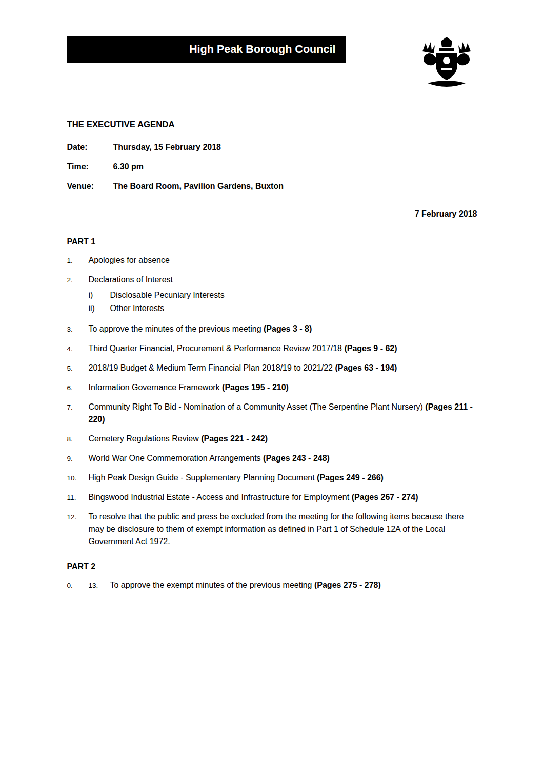High Peak Borough Council
The Executive Agenda
Date:
Thursday, 15 February 2018
Time:
6.30 pm
Venue:
The Board Room, Pavilion Gardens, Buxton
7 February 2018
PART 1
Apologies for absence
Declarations of Interest
Disclosable Pecuniary Interests
Other Interests
To approve the minutes of the previous meeting (Pages 3 - 8)
Third Quarter Financial, Procurement & Performance Review 2017/18 (Pages 9 - 62)
2018/19 Budget & Medium Term Financial Plan 2018/19 to 2021/22 (Pages 63 - 194)
Information Governance Framework (Pages 195 - 210)
Community Right To Bid - Nomination of a Community Asset (The Serpentine Plant Nursery) (Pages 211 - 220)
Cemetery Regulations Review (Pages 221 - 242)
World War One Commemoration Arrangements (Pages 243 - 248)
High Peak Design Guide - Supplementary Planning Document (Pages 249 - 266)
Bingswood Industrial Estate - Access and Infrastructure for Employment (Pages 267 - 274)
To resolve that the public and press be excluded from the meeting for the following items because there may be disclosure to them of exempt information as defined in Part 1 of Schedule 12A of the Local Government Act 1972.
PART 2
13. To approve the exempt minutes of the previous meeting (Pages 275 - 278)